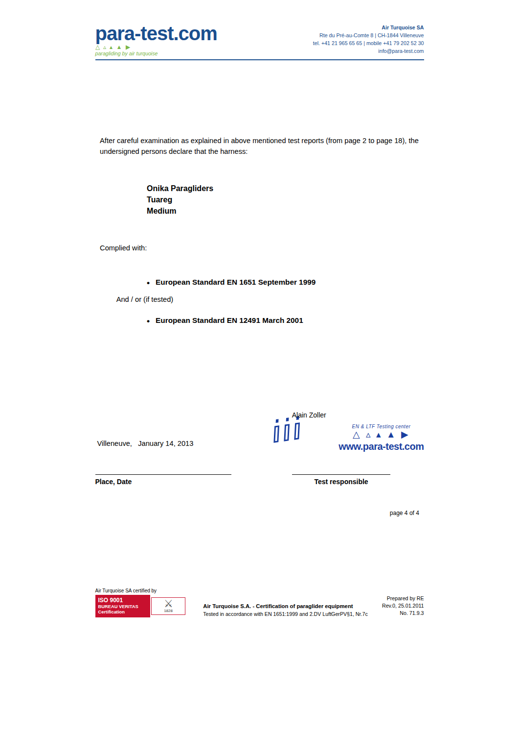para-test.com
△ ▵ ▴ ▲ ▶
paragliding by air turquoise
Air Turquoise SA
Rte du Pré-au-Comte 8 | CH-1844 Villeneuve
tel. +41 21 965 65 65 | mobile +41 79 202 52 30
info@para-test.com
After careful examination as explained in above mentioned test reports (from page 2 to page 18), the undersigned persons declare that the harness:
Onika Paragliders
Tuareg
Medium
Complied with:
European Standard EN 1651 September 1999
And / or (if tested)
European Standard EN 12491 March 2001
Villeneuve, January 14, 2013
Place, Date
ⅈⅈⅈ
EN & LTF Testing center
△ ▵ ▴ ▲ ▶
www.para-test.com
Alain Zoller
Test responsible
page 4 of 4
Air Turquoise SA certified by
ISO 9001
BUREAU VERITAS
Certification
⚔
1828
Air Turquoise S.A. - Certification of paraglider equipment
Tested in accordance with EN 1651:1999 and 2.DV LuftGerPV§1, Nr.7c
Prepared by RE
Rev.0, 25.01.2011
No. 71.9.3